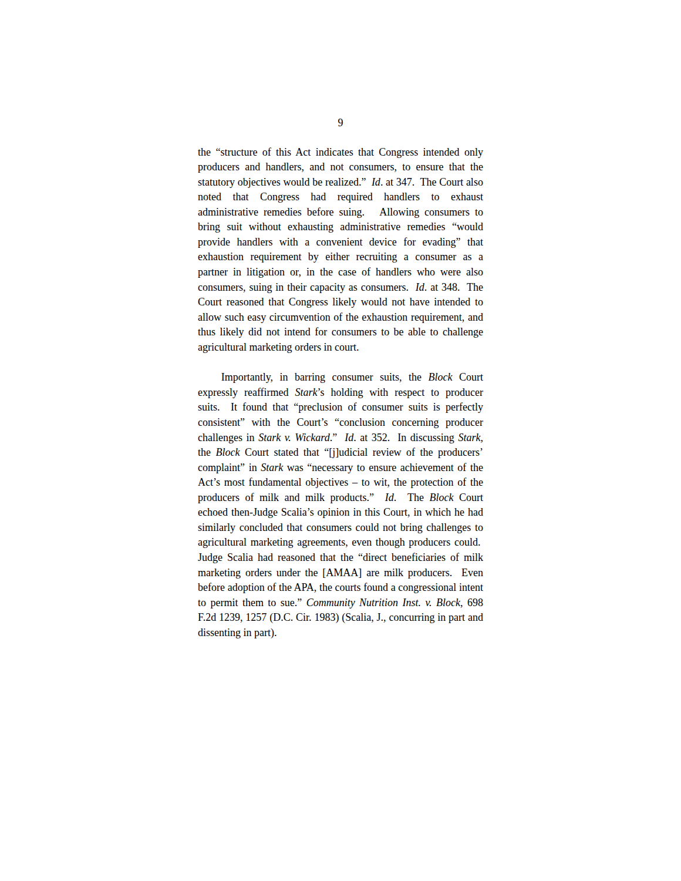9
the “structure of this Act indicates that Congress intended only producers and handlers, and not consumers, to ensure that the statutory objectives would be realized.” Id. at 347. The Court also noted that Congress had required handlers to exhaust administrative remedies before suing. Allowing consumers to bring suit without exhausting administrative remedies “would provide handlers with a convenient device for evading” that exhaustion requirement by either recruiting a consumer as a partner in litigation or, in the case of handlers who were also consumers, suing in their capacity as consumers. Id. at 348. The Court reasoned that Congress likely would not have intended to allow such easy circumvention of the exhaustion requirement, and thus likely did not intend for consumers to be able to challenge agricultural marketing orders in court.
Importantly, in barring consumer suits, the Block Court expressly reaffirmed Stark’s holding with respect to producer suits. It found that “preclusion of consumer suits is perfectly consistent” with the Court’s “conclusion concerning producer challenges in Stark v. Wickard.” Id. at 352. In discussing Stark, the Block Court stated that “[j]udicial review of the producers’ complaint” in Stark was “necessary to ensure achievement of the Act’s most fundamental objectives – to wit, the protection of the producers of milk and milk products.” Id. The Block Court echoed then-Judge Scalia’s opinion in this Court, in which he had similarly concluded that consumers could not bring challenges to agricultural marketing agreements, even though producers could. Judge Scalia had reasoned that the “direct beneficiaries of milk marketing orders under the [AMAA] are milk producers. Even before adoption of the APA, the courts found a congressional intent to permit them to sue.” Community Nutrition Inst. v. Block, 698 F.2d 1239, 1257 (D.C. Cir. 1983) (Scalia, J., concurring in part and dissenting in part).